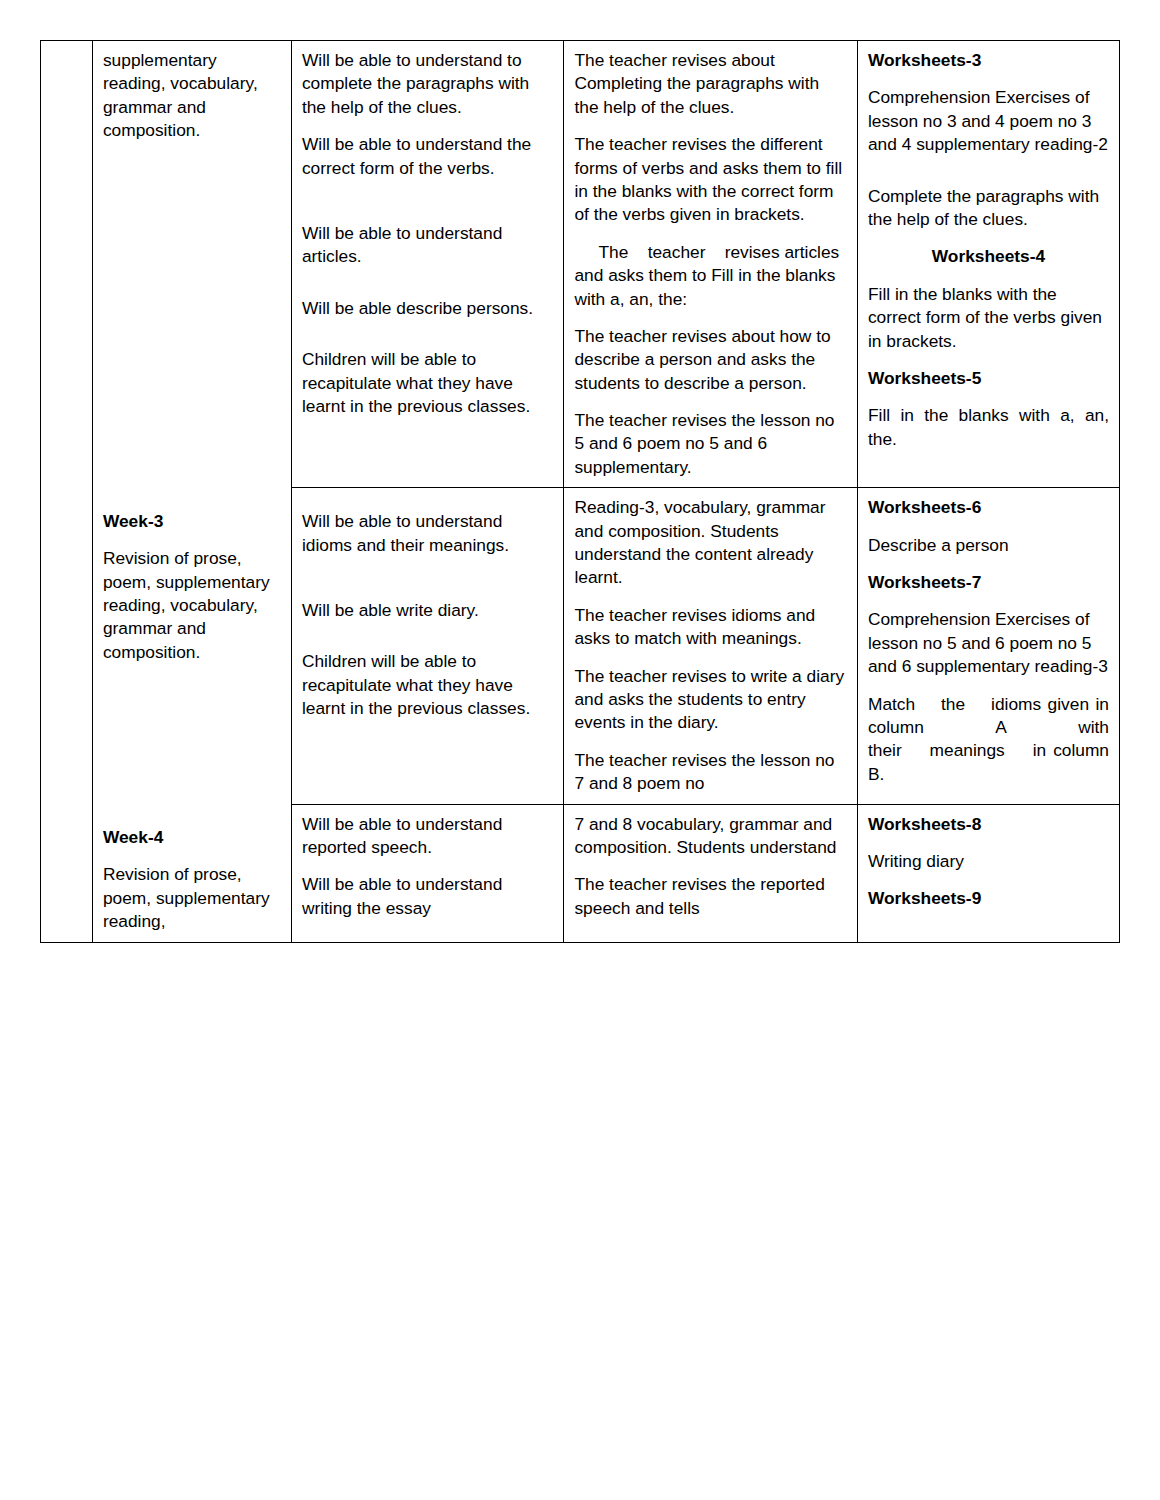| | supplementary reading, vocabulary, grammar and composition. | Will be able to understand to complete the paragraphs with the help of the clues. Will be able to understand the correct form of the verbs. Will be able to understand articles. Will be able describe persons. Children will be able to recapitulate what they have learnt in the previous classes. | The teacher revises about Completing the paragraphs with the help of the clues. The teacher revises the different forms of verbs and asks them to fill in the blanks with the correct form of the verbs given in brackets. The teacher revises articles and asks them to Fill in the blanks with a, an, the: The teacher revises about how to describe a person and asks the students to describe a person. The teacher revises the lesson no 5 and 6 poem no 5 and 6 supplementary. | Worksheets-3 Comprehension Exercises of lesson no 3 and 4 poem no 3 and 4 supplementary reading-2 Complete the paragraphs with the help of the clues. Worksheets-4 Fill in the blanks with the correct form of the verbs given in brackets. Worksheets-5 Fill in the blanks with a, an, the. |
| | Week-3 Revision of prose, poem, supplementary reading, vocabulary, grammar and composition. | Will be able to understand idioms and their meanings. Will be able write diary. Children will be able to recapitulate what they have learnt in the previous classes. | Reading-3, vocabulary, grammar and composition. Students understand the content already learnt. The teacher revises idioms and asks to match with meanings. The teacher revises to write a diary and asks the students to entry events in the diary. The teacher revises the lesson no 7 and 8 poem no | Worksheets-6 Describe a person Worksheets-7 Comprehension Exercises of lesson no 5 and 6 poem no 5 and 6 supplementary reading-3 Match the idioms given in column A with their meanings in column B. |
| | Week-4 Revision of prose, poem, supplementary reading, | Will be able to understand reported speech. Will be able to understand writing the essay | 7 and 8 vocabulary, grammar and composition. Students understand The teacher revises the reported speech and tells | Worksheets-8 Writing diary Worksheets-9 |